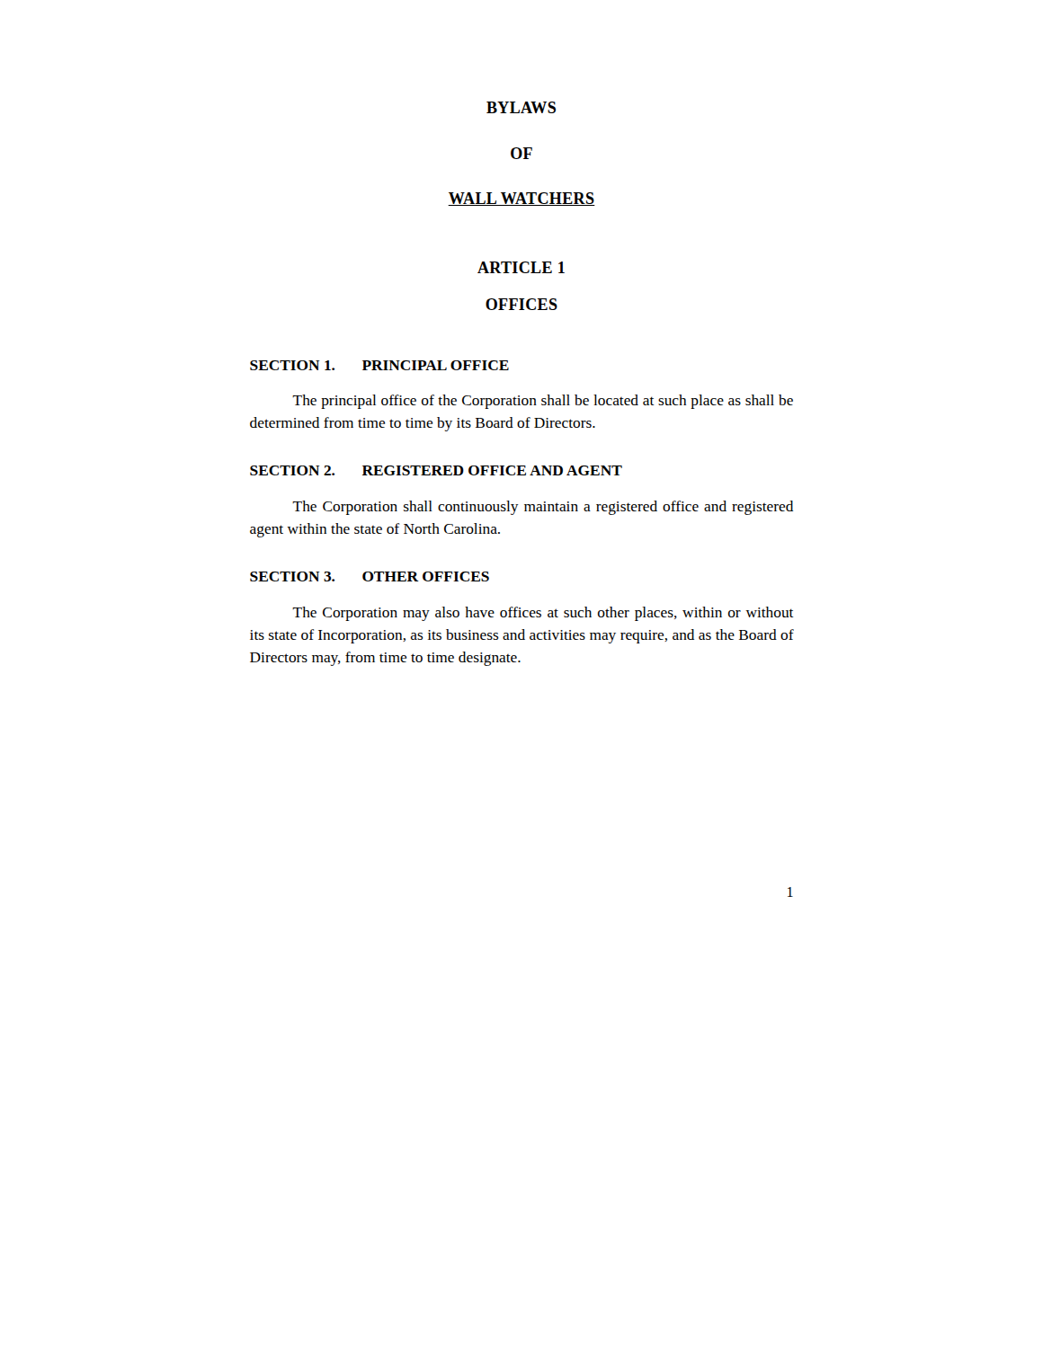BYLAWS OF WALL WATCHERS
ARTICLE 1
OFFICES
SECTION 1. PRINCIPAL OFFICE
The principal office of the Corporation shall be located at such place as shall be determined from time to time by its Board of Directors.
SECTION 2. REGISTERED OFFICE AND AGENT
The Corporation shall continuously maintain a registered office and registered agent within the state of North Carolina.
SECTION 3. OTHER OFFICES
The Corporation may also have offices at such other places, within or without its state of Incorporation, as its business and activities may require, and as the Board of Directors may, from time to time designate.
1